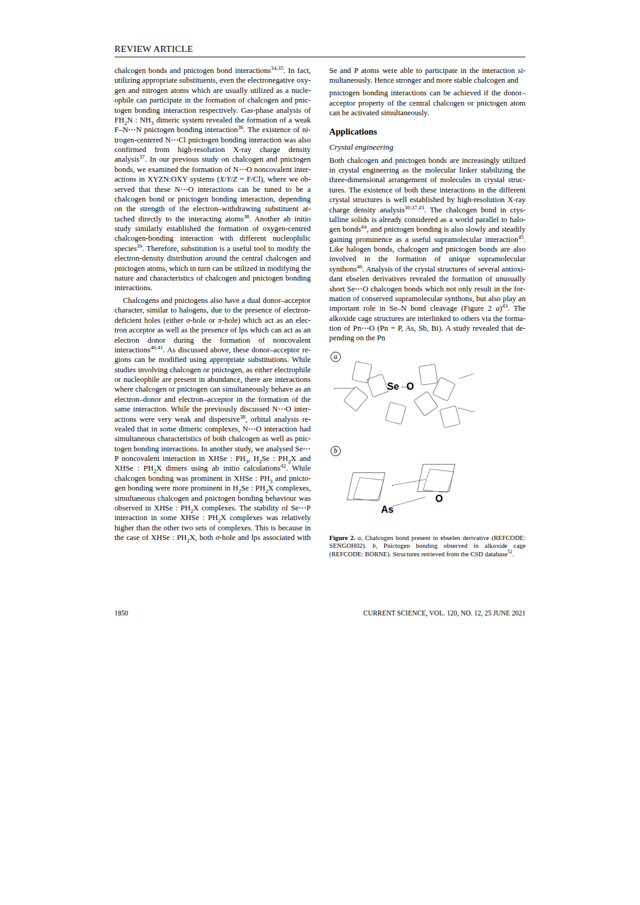REVIEW ARTICLE
chalcogen bonds and pnictogen bond interactions34,35. In fact, utilizing appropriate substituents, even the electronegative oxygen and nitrogen atoms which are usually utilized as a nucleophile can participate in the formation of chalcogen and pnictogen bonding interaction respectively. Gas-phase analysis of FH2N : NH3 dimeric system revealed the formation of a weak F–N⋯N pnictogen bonding interaction36. The existence of nitrogen-centered N⋯Cl pnictogen bonding interaction was also confirmed from high-resolution X-ray charge density analysis37. In our previous study on chalcogen and pnictogen bonds, we examined the formation of N⋯O noncovalent interactions in XYZN:OXY systems (X/Y/Z = F/Cl), where we observed that these N⋯O interactions can be tuned to be a chalcogen bond or pnictogen bonding interaction, depending on the strength of the electron–withdrawing substituent attached directly to the interacting atoms38. Another ab initio study similarly established the formation of oxygen-centred chalcogen-bonding interaction with different nucleophilic species39. Therefore, substitution is a useful tool to modify the electron-density distribution around the central chalcogen and pnictogen atoms, which in turn can be utilized in modifying the nature and characteristics of chalcogen and pnictogen bonding interactions.
Chalcogens and pnictogens also have a dual donor–acceptor character, similar to halogens, due to the presence of electron-deficient holes (either σ-hole or π-hole) which act as an electron acceptor as well as the presence of lps which can act as an electron donor during the formation of noncovalent interactions40,41. As discussed above, these donor–acceptor regions can be modified using appropriate substitutions. While studies involving chalcogen or pnictogen, as either electrophile or nucleophile are present in abundance, there are interactions where chalcogen or pnictogen can simultaneously behave as an electron–donor and electron–acceptor in the formation of the same interaction. While the previously discussed N⋯O interactions were very weak and dispersive38, orbital analysis revealed that in some dimeric complexes, N⋯O interaction had simultaneous characteristics of both chalcogen as well as pnictogen bonding interactions. In another study, we analysed Se⋯P noncovalent interaction in XHSe : PH3, H2Se : PH2X and XHSe : PH2X dimers using ab initio calculations42. While chalcogen bonding was prominent in XHSe : PH3 and pnictogen bonding were more prominent in H2Se : PH2X complexes, simultaneous chalcogen and pnictogen bonding behaviour was observed in XHSe : PH2X complexes. The stability of Se⋯P interaction in some XHSe : PH2X complexes was relatively higher than the other two sets of complexes. This is because in the case of XHSe : PH2X, both σ-hole and lps associated with Se and P atoms were able to participate in the interaction simultaneously. Hence stronger and more stable chalcogen and
pnictogen bonding interactions can be achieved if the donor–acceptor property of the central chalcogen or pnictogen atom can be activated simultaneously.
Applications
Crystal engineering
Both chalcogen and pnictogen bonds are increasingly utilized in crystal engineering as the molecular linker stabilizing the three-dimensional arrangement of molecules in crystal structures. The existence of both these interactions in the different crystal structures is well established by high-resolution X-ray charge density analysis30,37,43. The chalcogen bond in crystalline solids is already considered as a world parallel to halogen bonds44, and pnictogen bonding is also slowly and steadily gaining prominence as a useful supramolecular interaction45. Like halogen bonds, chalcogen and pnictogen bonds are also involved in the formation of unique supramolecular synthons46. Analysis of the crystal structures of several antioxidant ebselen derivatives revealed the formation of unusually short Se⋯O chalcogen bonds which not only result in the formation of conserved supramolecular synthons, but also play an important role in Se–N bond cleavage (Figure 2 a)43. The alkoxide cage structures are interlinked to others via the formation of Pn⋯O (Pn = P, As, Sb, Bi). A study revealed that depending on the Pn
a
Se
O
b
As
O
Figure 2. a, Chalcogen bond present in ebselen derivative (REFCODE: SENGOH02). b, Pnictogen bonding observed in alkoxide cage (REFCODE: BORNE). Structures retrieved from the CSD database52.
1850 CURRENT SCIENCE, VOL. 120, NO. 12, 25 JUNE 2021